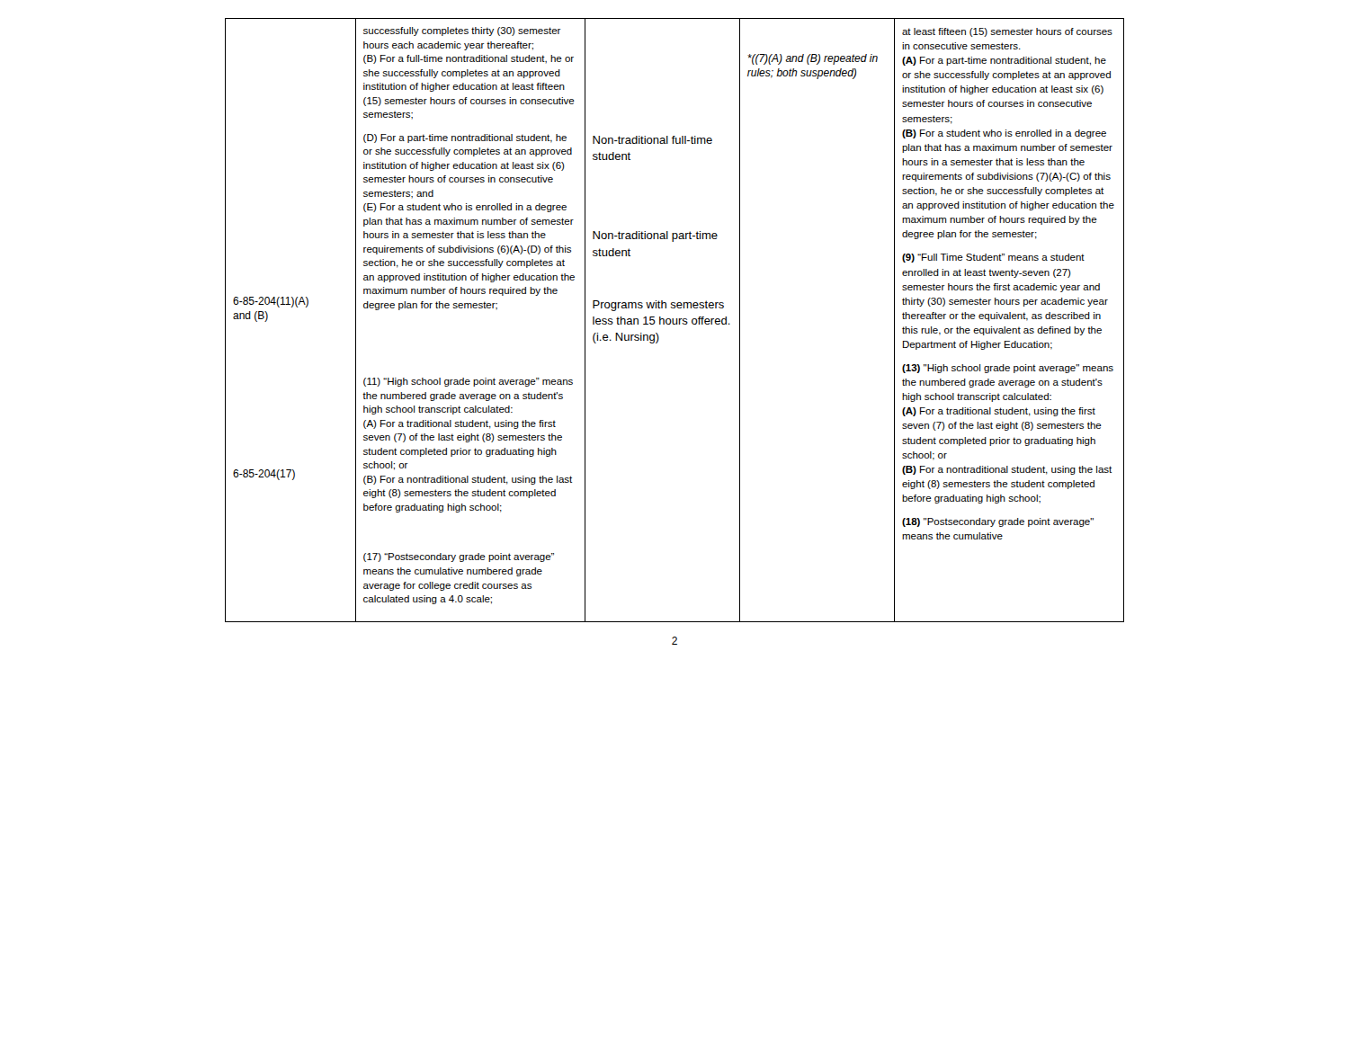| 6-85-204(11)(A) and (B) 6-85-204(17) | successfully completes thirty (30) semester hours each academic year thereafter; (B) For a full-time nontraditional student, he or she successfully completes at an approved institution of higher education at least fifteen (15) semester hours of courses in consecutive semesters; (D) For a part-time nontraditional student, he or she successfully completes at an approved institution of higher education at least six (6) semester hours of courses in consecutive semesters; and (E) For a student who is enrolled in a degree plan that has a maximum number of semester hours in a semester that is less than the requirements of subdivisions (6)(A)-(D) of this section, he or she successfully completes at an approved institution of higher education the maximum number of hours required by the degree plan for the semester; (11) “High school grade point average” means the numbered grade average on a student's high school transcript calculated: (A) For a traditional student, using the first seven (7) of the last eight (8) semesters the student completed prior to graduating high school; or (B) For a nontraditional student, using the last eight (8) semesters the student completed before graduating high school; (17) “Postsecondary grade point average” means the cumulative numbered grade average for college credit courses as calculated using a 4.0 scale; | Non-traditional full-time student Non-traditional part-time student Programs with semesters less than 15 hours offered. (i.e. Nursing) | *((7)(A) and (B) repeated in rules; both suspended) | at least fifteen (15) semester hours of courses in consecutive semesters. (A) For a part-time nontraditional student, he or she successfully completes at an approved institution of higher education at least six (6) semester hours of courses in consecutive semesters; (B) For a student who is enrolled in a degree plan that has a maximum number of semester hours in a semester that is less than the requirements of subdivisions (7)(A)-(C) of this section, he or she successfully completes at an approved institution of higher education the maximum number of hours required by the degree plan for the semester; (9) “Full Time Student” means a student enrolled in at least twenty-seven (27) semester hours the first academic year and thirty (30) semester hours per academic year thereafter or the equivalent, as described in this rule, or the equivalent as defined by the Department of Higher Education; (13) "High school grade point average" means the numbered grade average on a student's high school transcript calculated: (A) For a traditional student, using the first seven (7) of the last eight (8) semesters the student completed prior to graduating high school; or (B) For a nontraditional student, using the last eight (8) semesters the student completed before graduating high school; (18) "Postsecondary grade point average" means the cumulative |
2